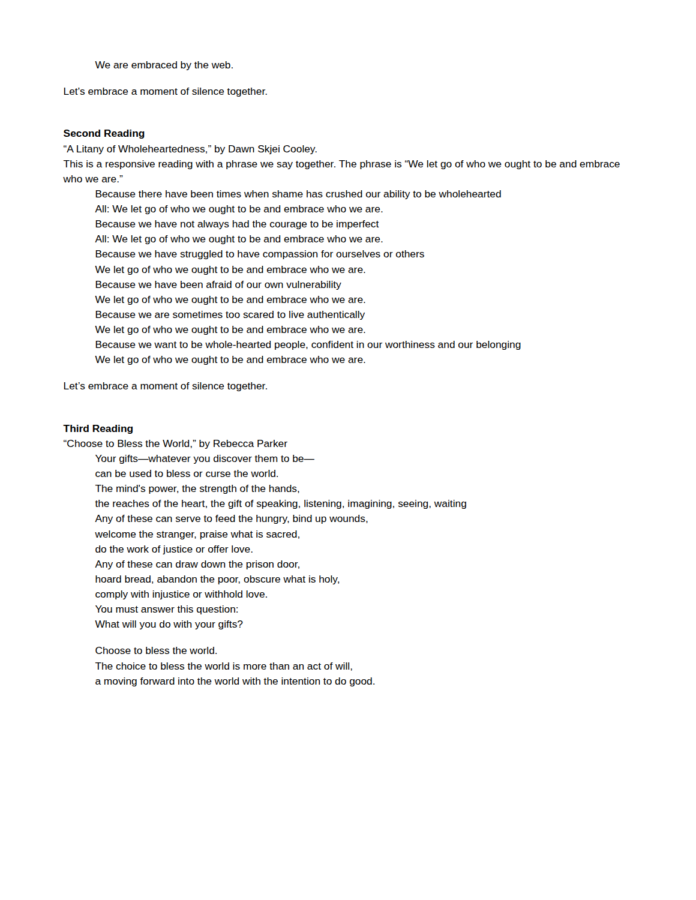We are embraced by the web.
Let's embrace a moment of silence together.
Second Reading
“A Litany of Wholeheartedness,” by Dawn Skjei Cooley.
This is a responsive reading with a phrase we say together. The phrase is “We let go of who we ought to be and embrace who we are.”
Because there have been times when shame has crushed our ability to be wholehearted
All: We let go of who we ought to be and embrace who we are.
Because we have not always had the courage to be imperfect
All: We let go of who we ought to be and embrace who we are.
Because we have struggled to have compassion for ourselves or others
We let go of who we ought to be and embrace who we are.
Because we have been afraid of our own vulnerability
We let go of who we ought to be and embrace who we are.
Because we are sometimes too scared to live authentically
We let go of who we ought to be and embrace who we are.
Because we want to be whole-hearted people, confident in our worthiness and our belonging
We let go of who we ought to be and embrace who we are.
Let’s embrace a moment of silence together.
Third Reading
“Choose to Bless the World,” by Rebecca Parker
Your gifts—whatever you discover them to be—
can be used to bless or curse the world.
The mind's power, the strength of the hands,
the reaches of the heart, the gift of speaking, listening, imagining, seeing, waiting
Any of these can serve to feed the hungry, bind up wounds,
welcome the stranger, praise what is sacred,
do the work of justice or offer love.
Any of these can draw down the prison door,
hoard bread, abandon the poor, obscure what is holy,
comply with injustice or withhold love.
You must answer this question:
What will you do with your gifts?
Choose to bless the world.
The choice to bless the world is more than an act of will,
a moving forward into the world with the intention to do good.